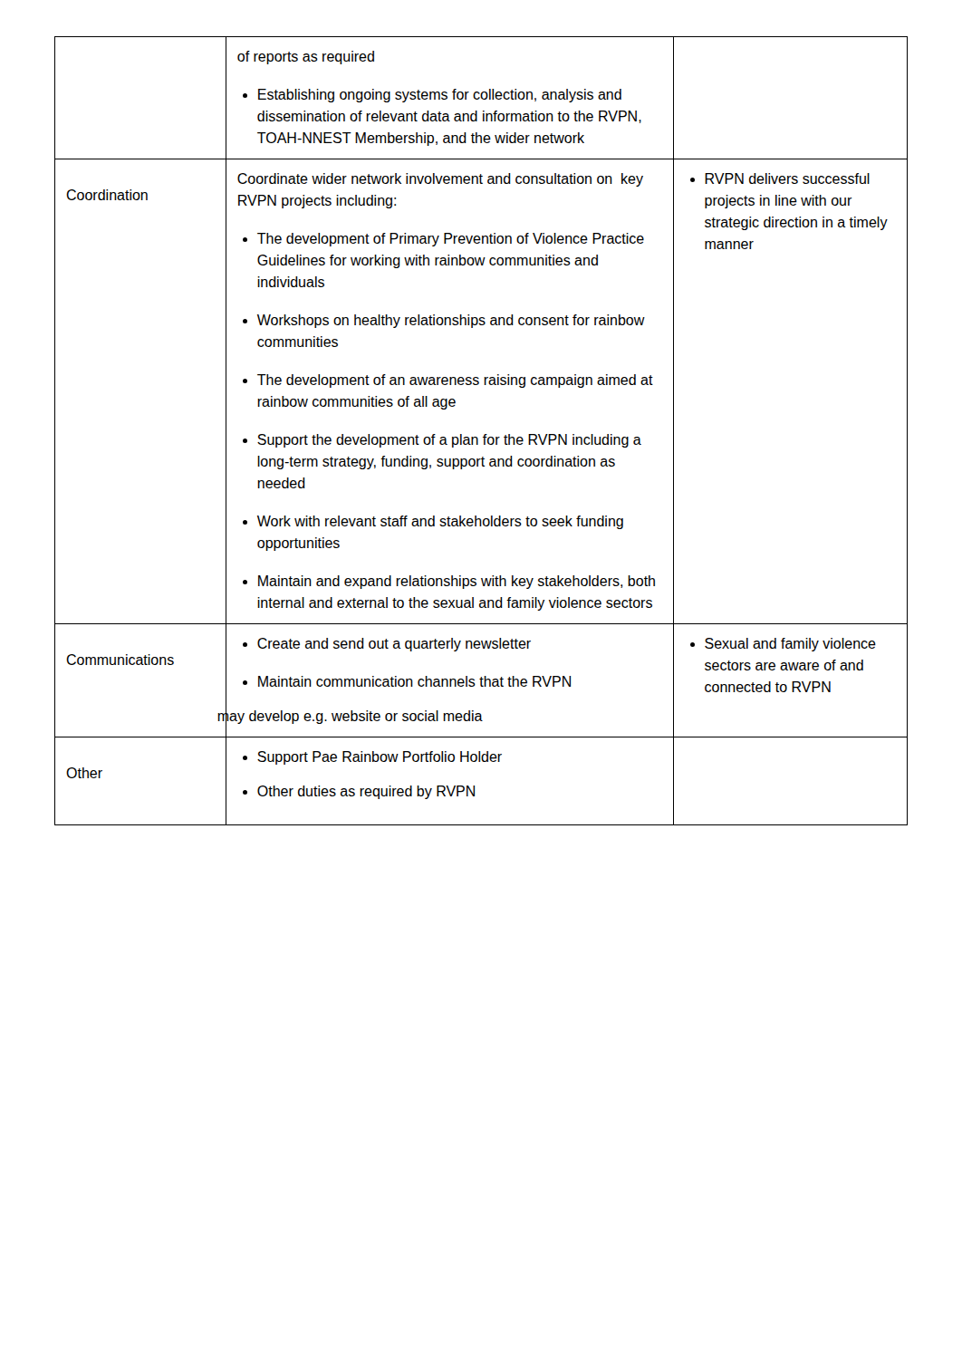| | of reports as required Establishing ongoing systems for collection, analysis and dissemination of relevant data and information to the RVPN, TOAH-NNEST Membership, and the wider network | |
| Coordination | Coordinate wider network involvement and consultation on key RVPN projects including: The development of Primary Prevention of Violence Practice Guidelines for working with rainbow communities and individuals Workshops on healthy relationships and consent for rainbow communities The development of an awareness raising campaign aimed at rainbow communities of all age Support the development of a plan for the RVPN including a long-term strategy, funding, support and coordination as needed Work with relevant staff and stakeholders to seek funding opportunities Maintain and expand relationships with key stakeholders, both internal and external to the sexual and family violence sectors | RVPN delivers successful projects in line with our strategic direction in a timely manner |
| Communications | Create and send out a quarterly newsletter Maintain communication channels that the RVPN may develop e.g. website or social media | Sexual and family violence sectors are aware of and connected to RVPN |
| Other | Support Pae Rainbow Portfolio Holder Other duties as required by RVPN | |